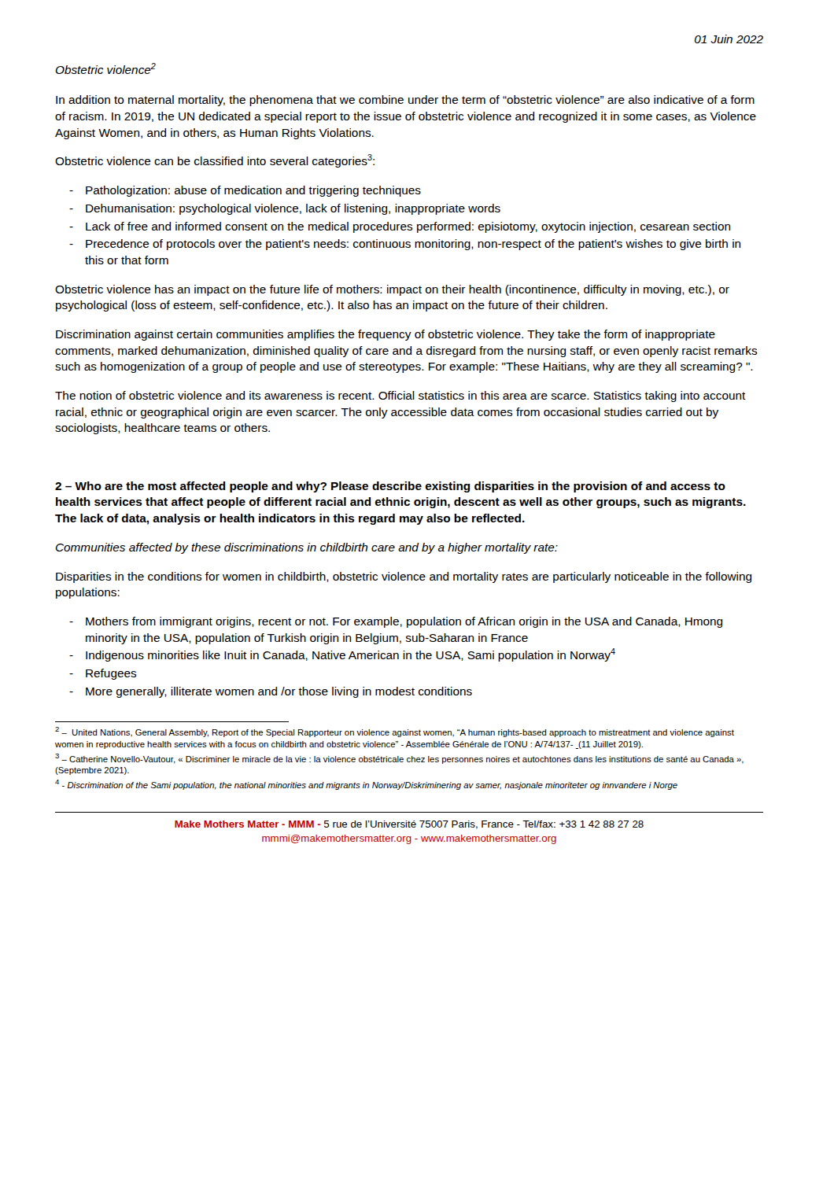01 Juin 2022
Obstetric violence2
In addition to maternal mortality, the phenomena that we combine under the term of “obstetric violence” are also indicative of a form of racism. In 2019, the UN dedicated a special report to the issue of obstetric violence and recognized it in some cases, as Violence Against Women, and in others, as Human Rights Violations.
Obstetric violence can be classified into several categories3:
Pathologization: abuse of medication and triggering techniques
Dehumanisation: psychological violence, lack of listening, inappropriate words
Lack of free and informed consent on the medical procedures performed: episiotomy, oxytocin injection, cesarean section
Precedence of protocols over the patient's needs: continuous monitoring, non-respect of the patient's wishes to give birth in this or that form
Obstetric violence has an impact on the future life of mothers: impact on their health (incontinence, difficulty in moving, etc.), or psychological (loss of esteem, self-confidence, etc.). It also has an impact on the future of their children.
Discrimination against certain communities amplifies the frequency of obstetric violence. They take the form of inappropriate comments, marked dehumanization, diminished quality of care and a disregard from the nursing staff, or even openly racist remarks such as homogenization of a group of people and use of stereotypes. For example: "These Haitians, why are they all screaming? ".
The notion of obstetric violence and its awareness is recent. Official statistics in this area are scarce. Statistics taking into account racial, ethnic or geographical origin are even scarcer. The only accessible data comes from occasional studies carried out by sociologists, healthcare teams or others.
2 – Who are the most affected people and why? Please describe existing disparities in the provision of and access to health services that affect people of different racial and ethnic origin, descent as well as other groups, such as migrants. The lack of data, analysis or health indicators in this regard may also be reflected.
Communities affected by these discriminations in childbirth care and by a higher mortality rate:
Disparities in the conditions for women in childbirth, obstetric violence and mortality rates are particularly noticeable in the following populations:
Mothers from immigrant origins, recent or not. For example, population of African origin in the USA and Canada, Hmong minority in the USA, population of Turkish origin in Belgium, sub-Saharan in France
Indigenous minorities like Inuit in Canada, Native American in the USA, Sami population in Norway4
Refugees
More generally, illiterate women and /or those living in modest conditions
2 – United Nations, General Assembly, Report of the Special Rapporteur on violence against women, “A human rights-based approach to mistreatment and violence against women in reproductive health services with a focus on childbirth and obstetric violence” - Assemblée Générale de l’ONU : A/74/137- (11 Juillet 2019).
3 – Catherine Novello-Vautour, « Discriminer le miracle de la vie : la violence obstétricale chez les personnes noires et autochtones dans les institutions de santé au Canada », (Septembre 2021).
4 - Discrimination of the Sami population, the national minorities and migrants in Norway/Diskriminering av samer, nasjonale minoriteter og innvandere i Norge
Make Mothers Matter - MMM - 5 rue de l’Université 75007 Paris, France - Tel/fax: +33 1 42 88 27 28
mmmi@makemothersmatter.org - www.makemothersmatter.org